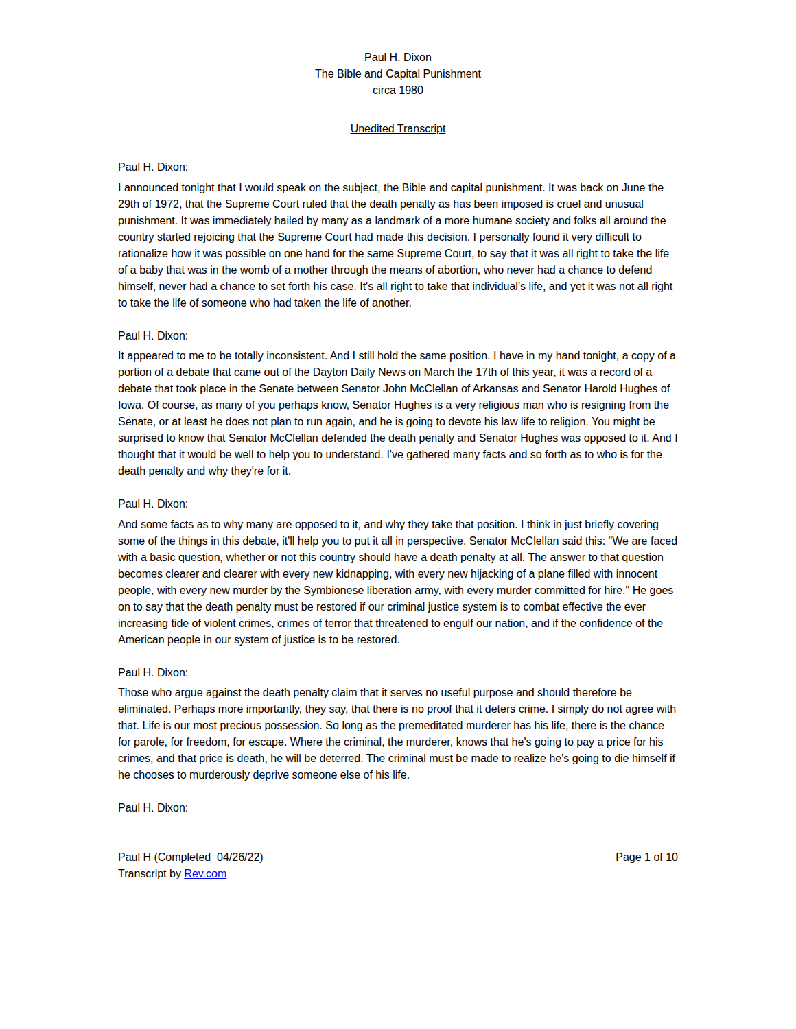Paul H. Dixon
The Bible and Capital Punishment
circa 1980
Unedited Transcript
Paul H. Dixon:
I announced tonight that I would speak on the subject, the Bible and capital punishment. It was back on June the 29th of 1972, that the Supreme Court ruled that the death penalty as has been imposed is cruel and unusual punishment. It was immediately hailed by many as a landmark of a more humane society and folks all around the country started rejoicing that the Supreme Court had made this decision. I personally found it very difficult to rationalize how it was possible on one hand for the same Supreme Court, to say that it was all right to take the life of a baby that was in the womb of a mother through the means of abortion, who never had a chance to defend himself, never had a chance to set forth his case. It's all right to take that individual's life, and yet it was not all right to take the life of someone who had taken the life of another.
Paul H. Dixon:
It appeared to me to be totally inconsistent. And I still hold the same position. I have in my hand tonight, a copy of a portion of a debate that came out of the Dayton Daily News on March the 17th of this year, it was a record of a debate that took place in the Senate between Senator John McClellan of Arkansas and Senator Harold Hughes of Iowa. Of course, as many of you perhaps know, Senator Hughes is a very religious man who is resigning from the Senate, or at least he does not plan to run again, and he is going to devote his law life to religion. You might be surprised to know that Senator McClellan defended the death penalty and Senator Hughes was opposed to it. And I thought that it would be well to help you to understand. I've gathered many facts and so forth as to who is for the death penalty and why they're for it.
Paul H. Dixon:
And some facts as to why many are opposed to it, and why they take that position. I think in just briefly covering some of the things in this debate, it'll help you to put it all in perspective. Senator McClellan said this: "We are faced with a basic question, whether or not this country should have a death penalty at all. The answer to that question becomes clearer and clearer with every new kidnapping, with every new hijacking of a plane filled with innocent people, with every new murder by the Symbionese liberation army, with every murder committed for hire." He goes on to say that the death penalty must be restored if our criminal justice system is to combat effective the ever increasing tide of violent crimes, crimes of terror that threatened to engulf our nation, and if the confidence of the American people in our system of justice is to be restored.
Paul H. Dixon:
Those who argue against the death penalty claim that it serves no useful purpose and should therefore be eliminated. Perhaps more importantly, they say, that there is no proof that it deters crime. I simply do not agree with that. Life is our most precious possession. So long as the premeditated murderer has his life, there is the chance for parole, for freedom, for escape. Where the criminal, the murderer, knows that he's going to pay a price for his crimes, and that price is death, he will be deterred. The criminal must be made to realize he's going to die himself if he chooses to murderously deprive someone else of his life.
Paul H. Dixon:
Paul H (Completed 04/26/22)
Transcript by Rev.com
Page 1 of 10